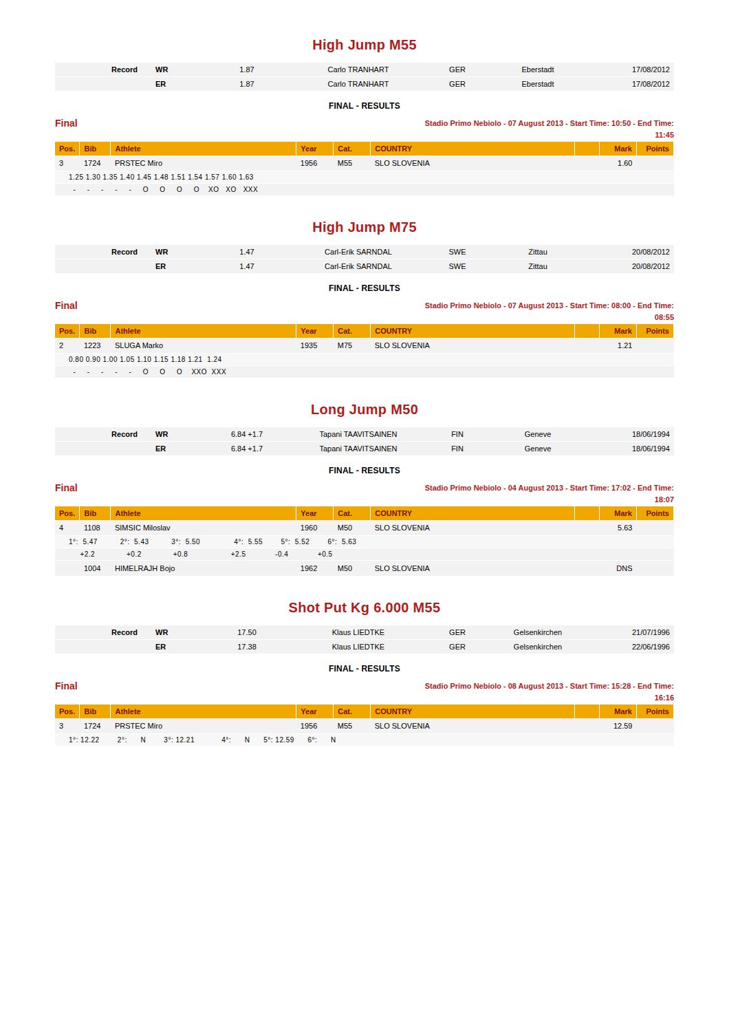High Jump M55
| Record | WR | 1.87 | Carlo TRANHART | GER | Eberstadt | 17/08/2012 |
| | ER | 1.87 | Carlo TRANHART | GER | Eberstadt | 17/08/2012 |
FINAL - RESULTS
Final
Stadio Primo Nebiolo - 07 August 2013 - Start Time: 10:50 - End Time:
11:45
| Pos. | Bib | Athlete | Year | Cat. | COUNTRY | | Mark | Points |
| --- | --- | --- | --- | --- | --- | --- | --- | --- |
| 3 | 1724 | PRSTEC Miro | 1956 | M55 | SLO SLOVENIA | | 1.60 | |
| 1.25 1.30 1.35 1.40 1.45 1.48 1.51 1.54 1.57 1.60 1.63 |
| - - - - - O O O O XO XO XXX |
High Jump M75
| Record | WR | 1.47 | Carl-Erik SARNDAL | SWE | Zittau | 20/08/2012 |
| | ER | 1.47 | Carl-Erik SARNDAL | SWE | Zittau | 20/08/2012 |
FINAL - RESULTS
Final
Stadio Primo Nebiolo - 07 August 2013 - Start Time: 08:00 - End Time:
08:55
| Pos. | Bib | Athlete | Year | Cat. | COUNTRY | | Mark | Points |
| --- | --- | --- | --- | --- | --- | --- | --- | --- |
| 2 | 1223 | SLUGA Marko | 1935 | M75 | SLO SLOVENIA | | 1.21 | |
| 0.80 0.90 1.00 1.05 1.10 1.15 1.18 1.21 1.24 |
| - - - - - O O O XXO XXX |
Long Jump M50
| Record | WR | 6.84 +1.7 | Tapani TAAVITSAINEN | FIN | Geneve | 18/06/1994 |
| | ER | 6.84 +1.7 | Tapani TAAVITSAINEN | FIN | Geneve | 18/06/1994 |
FINAL - RESULTS
Final
Stadio Primo Nebiolo - 04 August 2013 - Start Time: 17:02 - End Time:
18:07
| Pos. | Bib | Athlete | Year | Cat. | COUNTRY | | Mark | Points |
| --- | --- | --- | --- | --- | --- | --- | --- | --- |
| 4 | 1108 | SIMSIC Miloslav | 1960 | M50 | SLO SLOVENIA | | 5.63 | |
| 1°: 5.47 2°: 5.43 3°: 5.50 4°: 5.55 5°: 5.52 6°: 5.63 |
| +2.2 +0.2 +0.8 +2.5 -0.4 +0.5 |
| | 1004 | HIMELRAJH Bojo | 1962 | M50 | SLO SLOVENIA | | DNS | |
Shot Put Kg 6.000 M55
| Record | WR | 17.50 | Klaus LIEDTKE | GER | Gelsenkirchen | 21/07/1996 |
| | ER | 17.38 | Klaus LIEDTKE | GER | Gelsenkirchen | 22/06/1996 |
FINAL - RESULTS
Final
Stadio Primo Nebiolo - 08 August 2013 - Start Time: 15:28 - End Time:
16:16
| Pos. | Bib | Athlete | Year | Cat. | COUNTRY | | Mark | Points |
| --- | --- | --- | --- | --- | --- | --- | --- | --- |
| 3 | 1724 | PRSTEC Miro | 1956 | M55 | SLO SLOVENIA | | 12.59 | |
| 1°: 12.22 2°: N 3°: 12.21 4°: N 5°: 12.59 6°: N |